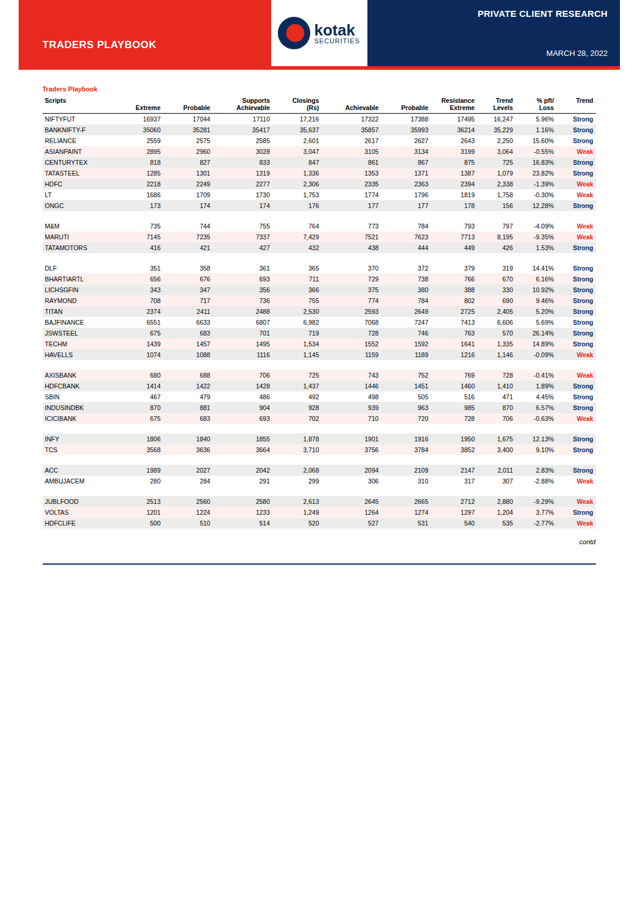TRADERS PLAYBOOK
kotak SECURITIES
PRIVATE CLIENT RESEARCH
MARCH 28, 2022
Traders Playbook
| Scripts | Supports | Closings | Resistance | Trend | % pft/ | Trend |
| --- | --- | --- | --- | --- | --- | --- |
| | Extreme | Probable | Achievable | (Rs) | Achievable | Probable | Extreme | Levels | Loss | |
| NIFTYFUT | 16937 | 17044 | 17110 | 17,216 | 17322 | 17388 | 17495 | 16,247 | 5.96% | Strong |
| BANKNIFTY-F | 35060 | 35281 | 35417 | 35,637 | 35857 | 35993 | 36214 | 35,229 | 1.16% | Strong |
| RELIANCE | 2559 | 2575 | 2585 | 2,601 | 2617 | 2627 | 2643 | 2,250 | 15.60% | Strong |
| ASIANPAINT | 2895 | 2960 | 3028 | 3,047 | 3105 | 3134 | 3199 | 3,064 | -0.55% | Weak |
| CENTURYTEX | 818 | 827 | 833 | 847 | 861 | 867 | 875 | 725 | 16.83% | Strong |
| TATASTEEL | 1285 | 1301 | 1319 | 1,336 | 1353 | 1371 | 1387 | 1,079 | 23.82% | Strong |
| HDFC | 2218 | 2249 | 2277 | 2,306 | 2335 | 2363 | 2394 | 2,338 | -1.39% | Weak |
| LT | 1686 | 1709 | 1730 | 1,753 | 1774 | 1796 | 1819 | 1,758 | -0.30% | Weak |
| ONGC | 173 | 174 | 174 | 176 | 177 | 177 | 178 | 156 | 12.28% | Strong |
| M&M | 735 | 744 | 755 | 764 | 773 | 784 | 793 | 797 | -4.09% | Weak |
| MARUTI | 7145 | 7235 | 7337 | 7,429 | 7521 | 7623 | 7713 | 8,195 | -9.35% | Weak |
| TATAMOTORS | 416 | 421 | 427 | 432 | 438 | 444 | 449 | 426 | 1.53% | Strong |
| DLF | 351 | 358 | 361 | 365 | 370 | 372 | 379 | 319 | 14.41% | Strong |
| BHARTIARTL | 656 | 676 | 693 | 711 | 729 | 738 | 766 | 670 | 6.16% | Strong |
| LICHSGFIN | 343 | 347 | 356 | 366 | 375 | 380 | 388 | 330 | 10.92% | Strong |
| RAYMOND | 708 | 717 | 736 | 755 | 774 | 784 | 802 | 690 | 9.46% | Strong |
| TITAN | 2374 | 2411 | 2488 | 2,530 | 2593 | 2649 | 2725 | 2,405 | 5.20% | Strong |
| BAJFINANCE | 6551 | 6633 | 6807 | 6,982 | 7068 | 7247 | 7413 | 6,606 | 5.69% | Strong |
| JSWSTEEL | 675 | 683 | 701 | 719 | 728 | 746 | 763 | 570 | 26.14% | Strong |
| TECHM | 1439 | 1457 | 1495 | 1,534 | 1552 | 1592 | 1641 | 1,335 | 14.89% | Strong |
| HAVELLS | 1074 | 1088 | 1116 | 1,145 | 1159 | 1189 | 1216 | 1,146 | -0.09% | Weak |
| AXISBANK | 680 | 688 | 706 | 725 | 743 | 752 | 769 | 728 | -0.41% | Weak |
| HDFCBANK | 1414 | 1422 | 1428 | 1,437 | 1446 | 1451 | 1460 | 1,410 | 1.89% | Strong |
| SBIN | 467 | 479 | 486 | 492 | 498 | 505 | 516 | 471 | 4.45% | Strong |
| INDUSINDBK | 870 | 881 | 904 | 928 | 939 | 963 | 985 | 870 | 6.57% | Strong |
| ICICIBANK | 675 | 683 | 693 | 702 | 710 | 720 | 728 | 706 | -0.63% | Weak |
| INFY | 1806 | 1840 | 1855 | 1,878 | 1901 | 1916 | 1950 | 1,675 | 12.13% | Strong |
| TCS | 3568 | 3636 | 3664 | 3,710 | 3756 | 3784 | 3852 | 3,400 | 9.10% | Strong |
| ACC | 1989 | 2027 | 2042 | 2,068 | 2094 | 2109 | 2147 | 2,011 | 2.83% | Strong |
| AMBUJACEM | 280 | 284 | 291 | 299 | 306 | 310 | 317 | 307 | -2.88% | Weak |
| JUBLFOOD | 2513 | 2560 | 2580 | 2,613 | 2645 | 2665 | 2712 | 2,880 | -9.29% | Weak |
| VOLTAS | 1201 | 1224 | 1233 | 1,249 | 1264 | 1274 | 1297 | 1,204 | 3.77% | Strong |
| HDFCLIFE | 500 | 510 | 514 | 520 | 527 | 531 | 540 | 535 | -2.77% | Weak |
contd